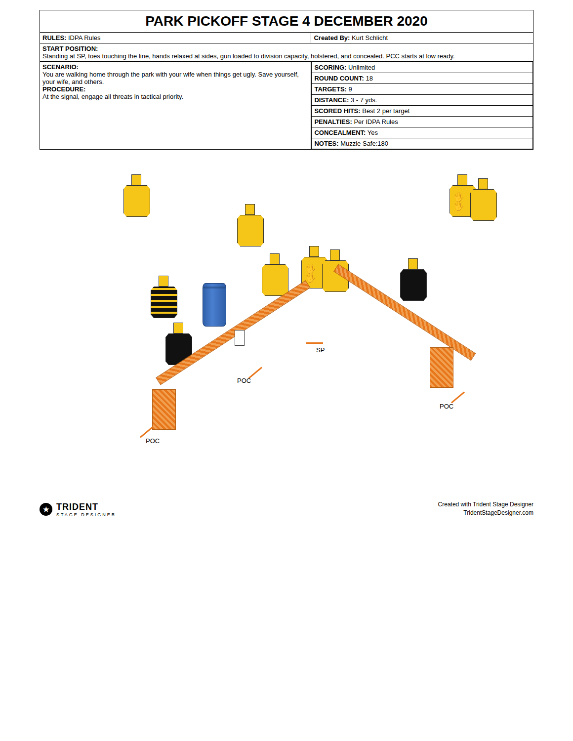PARK PICKOFF STAGE 4 DECEMBER 2020
| RULES: IDPA Rules | Created By: Kurt Schlicht |
| START POSITION: Standing at SP, toes touching the line, hands relaxed at sides, gun loaded to division capacity, holstered, and concealed. PCC starts at low ready. |
| SCENARIO: You are walking home through the park with your wife when things get ugly. Save yourself, your wife, and others. PROCEDURE: At the signal, engage all threats in tactical priority. | / SCORING: Unlimited / / ROUND COUNT: 18 / / TARGETS: 9 / / DISTANCE: 3 - 7 yds. / / SCORED HITS: Best 2 per target / / PENALTIES: Per IDPA Rules / / CONCEALMENT: Yes / / NOTES: Muzzle Safe:180 / |
🖐🖐
🖐🖐
SP
POC
POC
POC
★
TRIDENT
STAGE DESIGNER
Created with Trident Stage Designer
TridentStageDesigner.com